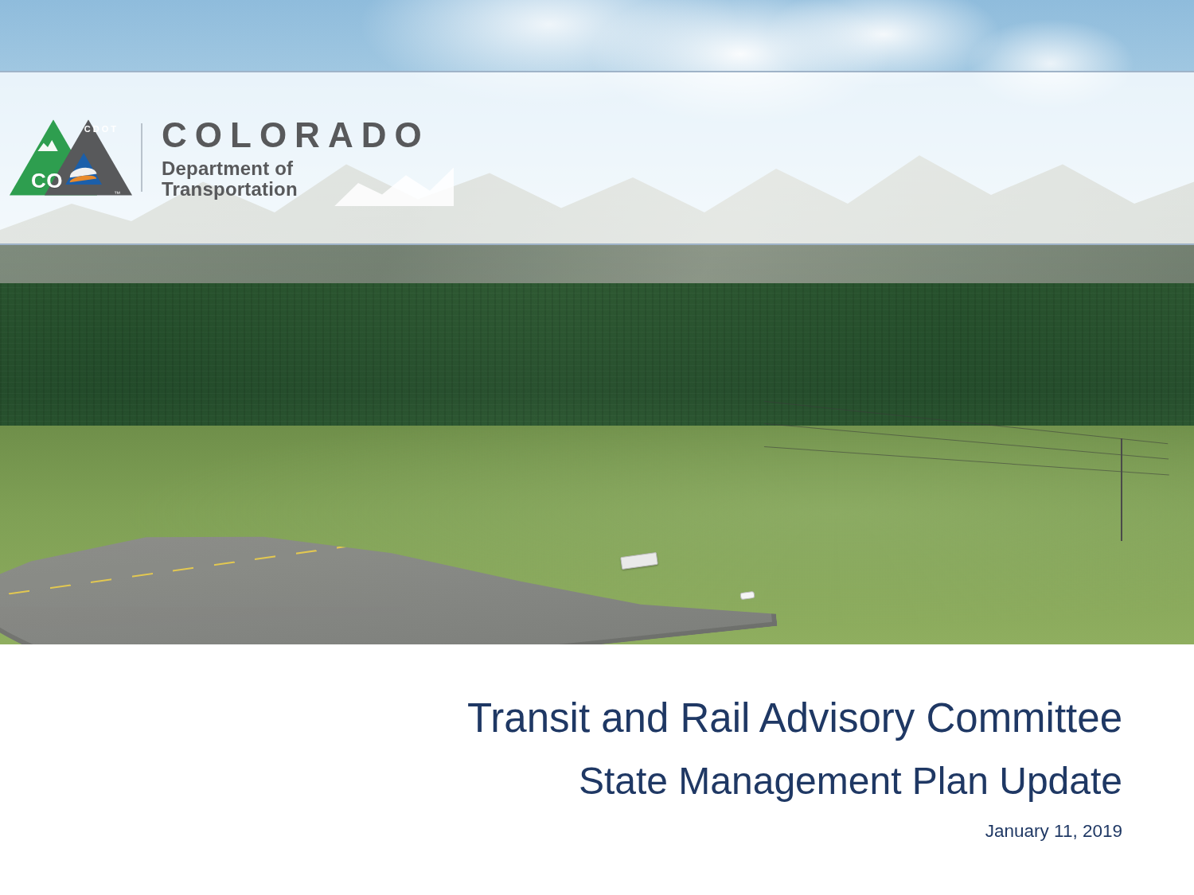CO
CDOT
™
COLORADO
Department of
Transportation
Transit and Rail Advisory Committee
State Management Plan Update
January 11, 2019